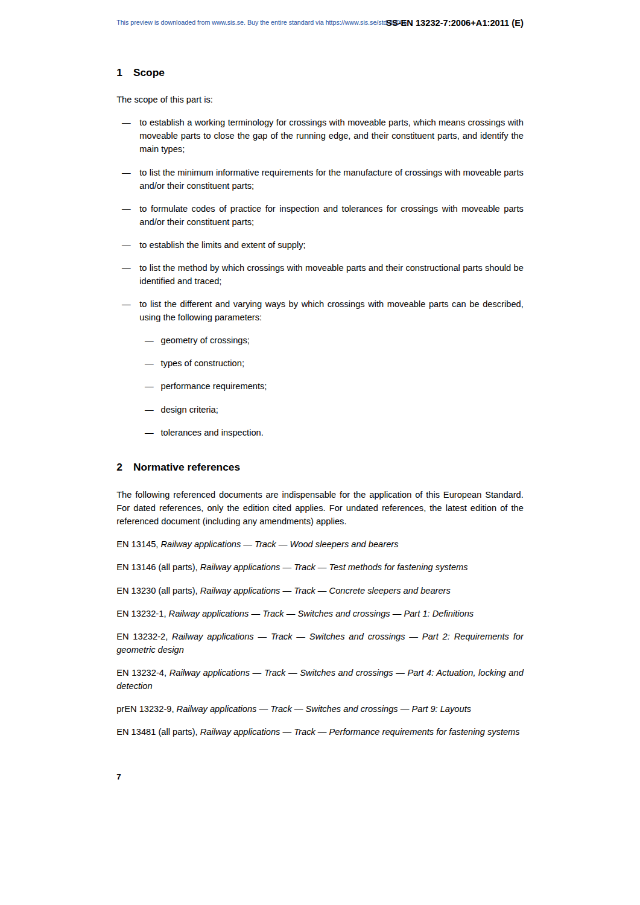This preview is downloaded from www.sis.se. Buy the entire standard via https://www.sis.se/std-82066
SS-EN 13232-7:2006+A1:2011 (E)
1 Scope
The scope of this part is:
to establish a working terminology for crossings with moveable parts, which means crossings with moveable parts to close the gap of the running edge, and their constituent parts, and identify the main types;
to list the minimum informative requirements for the manufacture of crossings with moveable parts and/or their constituent parts;
to formulate codes of practice for inspection and tolerances for crossings with moveable parts and/or their constituent parts;
to establish the limits and extent of supply;
to list the method by which crossings with moveable parts and their constructional parts should be identified and traced;
to list the different and varying ways by which crossings with moveable parts can be described, using the following parameters:
geometry of crossings;
types of construction;
performance requirements;
design criteria;
tolerances and inspection.
2 Normative references
The following referenced documents are indispensable for the application of this European Standard. For dated references, only the edition cited applies. For undated references, the latest edition of the referenced document (including any amendments) applies.
EN 13145, Railway applications — Track — Wood sleepers and bearers
EN 13146 (all parts), Railway applications — Track — Test methods for fastening systems
EN 13230 (all parts), Railway applications — Track — Concrete sleepers and bearers
EN 13232-1, Railway applications — Track — Switches and crossings — Part 1: Definitions
EN 13232-2, Railway applications — Track — Switches and crossings — Part 2: Requirements for geometric design
EN 13232-4, Railway applications — Track — Switches and crossings — Part 4: Actuation, locking and detection
prEN 13232-9, Railway applications — Track — Switches and crossings — Part 9: Layouts
EN 13481 (all parts), Railway applications — Track — Performance requirements for fastening systems
7